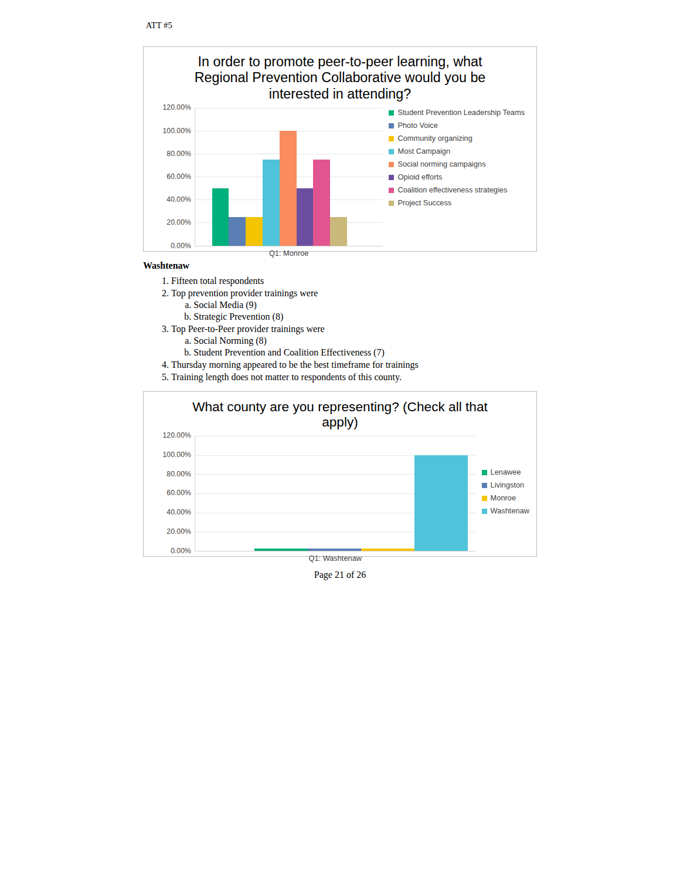ATT #5
In order to promote peer-to-peer learning, what
Regional Prevention Collaborative would you be
interested in attending?
120.00%
100.00%
80.00%
60.00%
40.00%
20.00%
0.00%
Q1: Monroe
Student Prevention Leadership Teams
Photo Voice
Community organizing
Most Campaign
Social norming campaigns
Opioid efforts
Coalition effectiveness strategies
Project Success
Washtenaw
Fifteen total respondents
Top prevention provider trainings were
Social Media (9)
Strategic Prevention (8)
Top Peer-to-Peer provider trainings were
Social Norming (8)
Student Prevention and Coalition Effectiveness (7)
Thursday morning appeared to be the best timeframe for trainings
Training length does not matter to respondents of this county.
What county are you representing? (Check all that
apply)
120.00%
100.00%
80.00%
60.00%
40.00%
20.00%
0.00%
Q1: Washtenaw
Lenawee
Livingston
Monroe
Washtenaw
Page 21 of 26